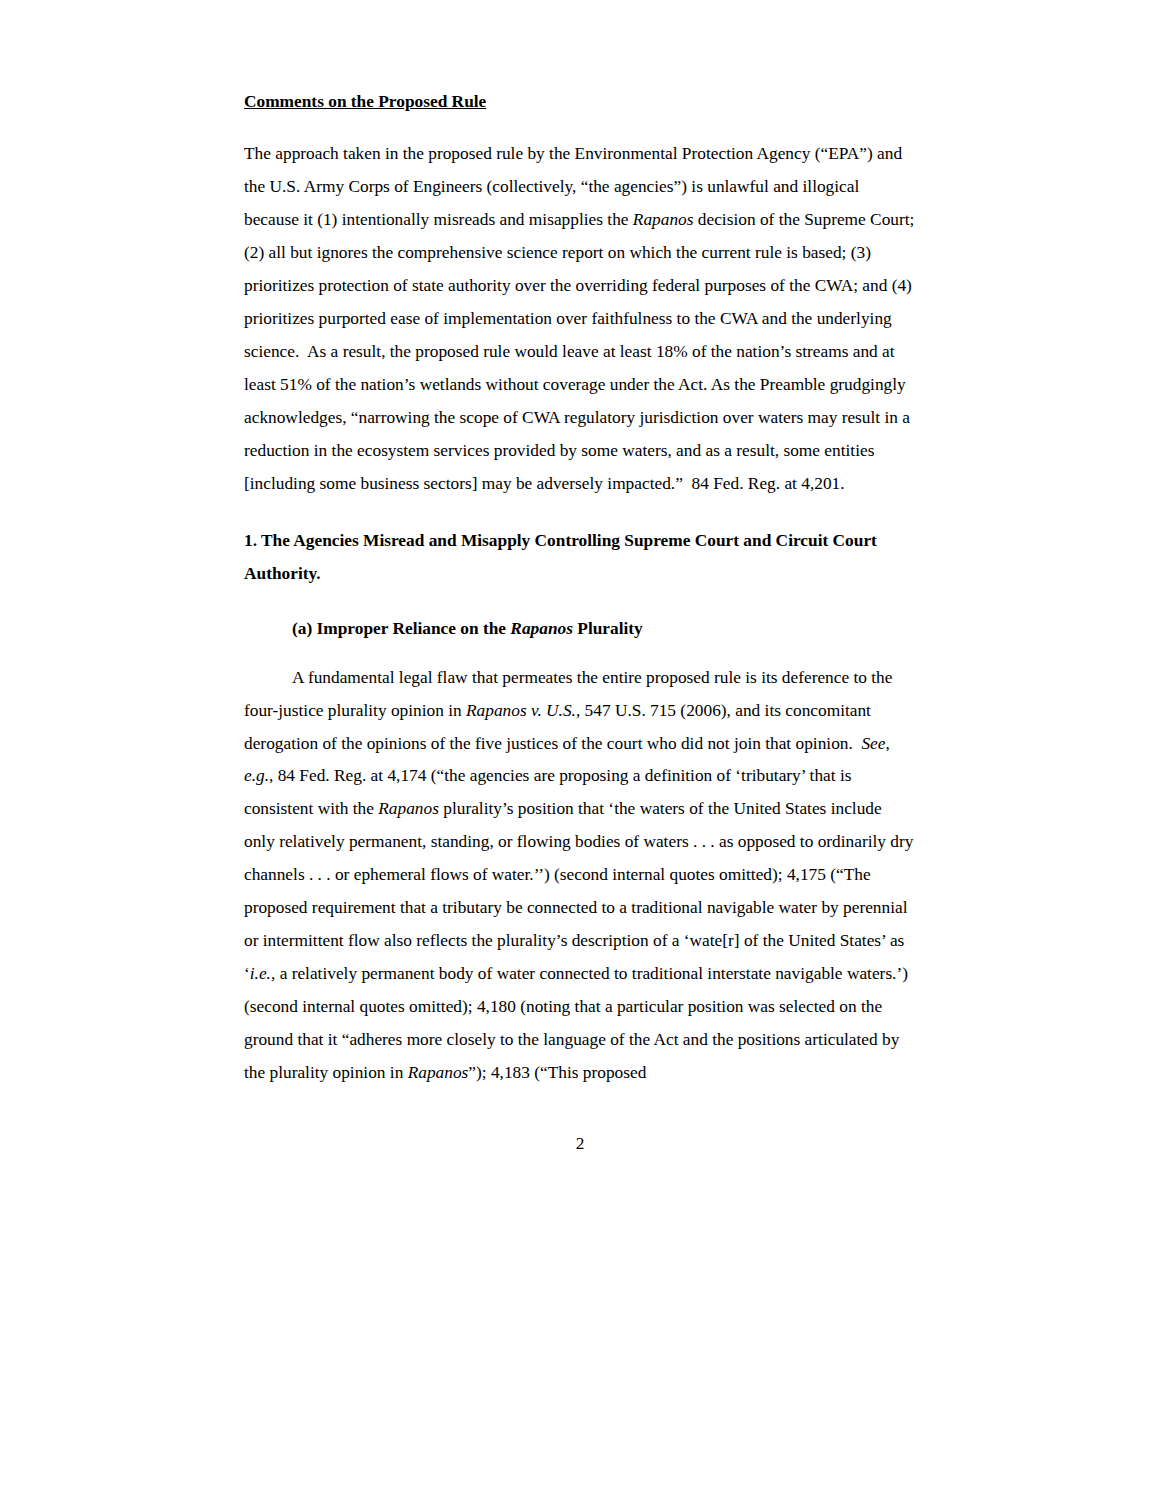Comments on the Proposed Rule
The approach taken in the proposed rule by the Environmental Protection Agency (“EPA”) and the U.S. Army Corps of Engineers (collectively, “the agencies”) is unlawful and illogical because it (1) intentionally misreads and misapplies the Rapanos decision of the Supreme Court; (2) all but ignores the comprehensive science report on which the current rule is based; (3) prioritizes protection of state authority over the overriding federal purposes of the CWA; and (4) prioritizes purported ease of implementation over faithfulness to the CWA and the underlying science. As a result, the proposed rule would leave at least 18% of the nation’s streams and at least 51% of the nation’s wetlands without coverage under the Act. As the Preamble grudgingly acknowledges, “narrowing the scope of CWA regulatory jurisdiction over waters may result in a reduction in the ecosystem services provided by some waters, and as a result, some entities [including some business sectors] may be adversely impacted.” 84 Fed. Reg. at 4,201.
1. The Agencies Misread and Misapply Controlling Supreme Court and Circuit Court Authority.
(a) Improper Reliance on the Rapanos Plurality
A fundamental legal flaw that permeates the entire proposed rule is its deference to the four-justice plurality opinion in Rapanos v. U.S., 547 U.S. 715 (2006), and its concomitant derogation of the opinions of the five justices of the court who did not join that opinion. See, e.g., 84 Fed. Reg. at 4,174 (“the agencies are proposing a definition of ‘tributary’ that is consistent with the Rapanos plurality’s position that ‘the waters of the United States include only relatively permanent, standing, or flowing bodies of waters . . . as opposed to ordinarily dry channels . . . or ephemeral flows of water.’’) (second internal quotes omitted); 4,175 (“The proposed requirement that a tributary be connected to a traditional navigable water by perennial or intermittent flow also reflects the plurality’s description of a ‘wate[r] of the United States’ as ‘i.e., a relatively permanent body of water connected to traditional interstate navigable waters.’) (second internal quotes omitted); 4,180 (noting that a particular position was selected on the ground that it “adheres more closely to the language of the Act and the positions articulated by the plurality opinion in Rapanos”); 4,183 (“This proposed
2